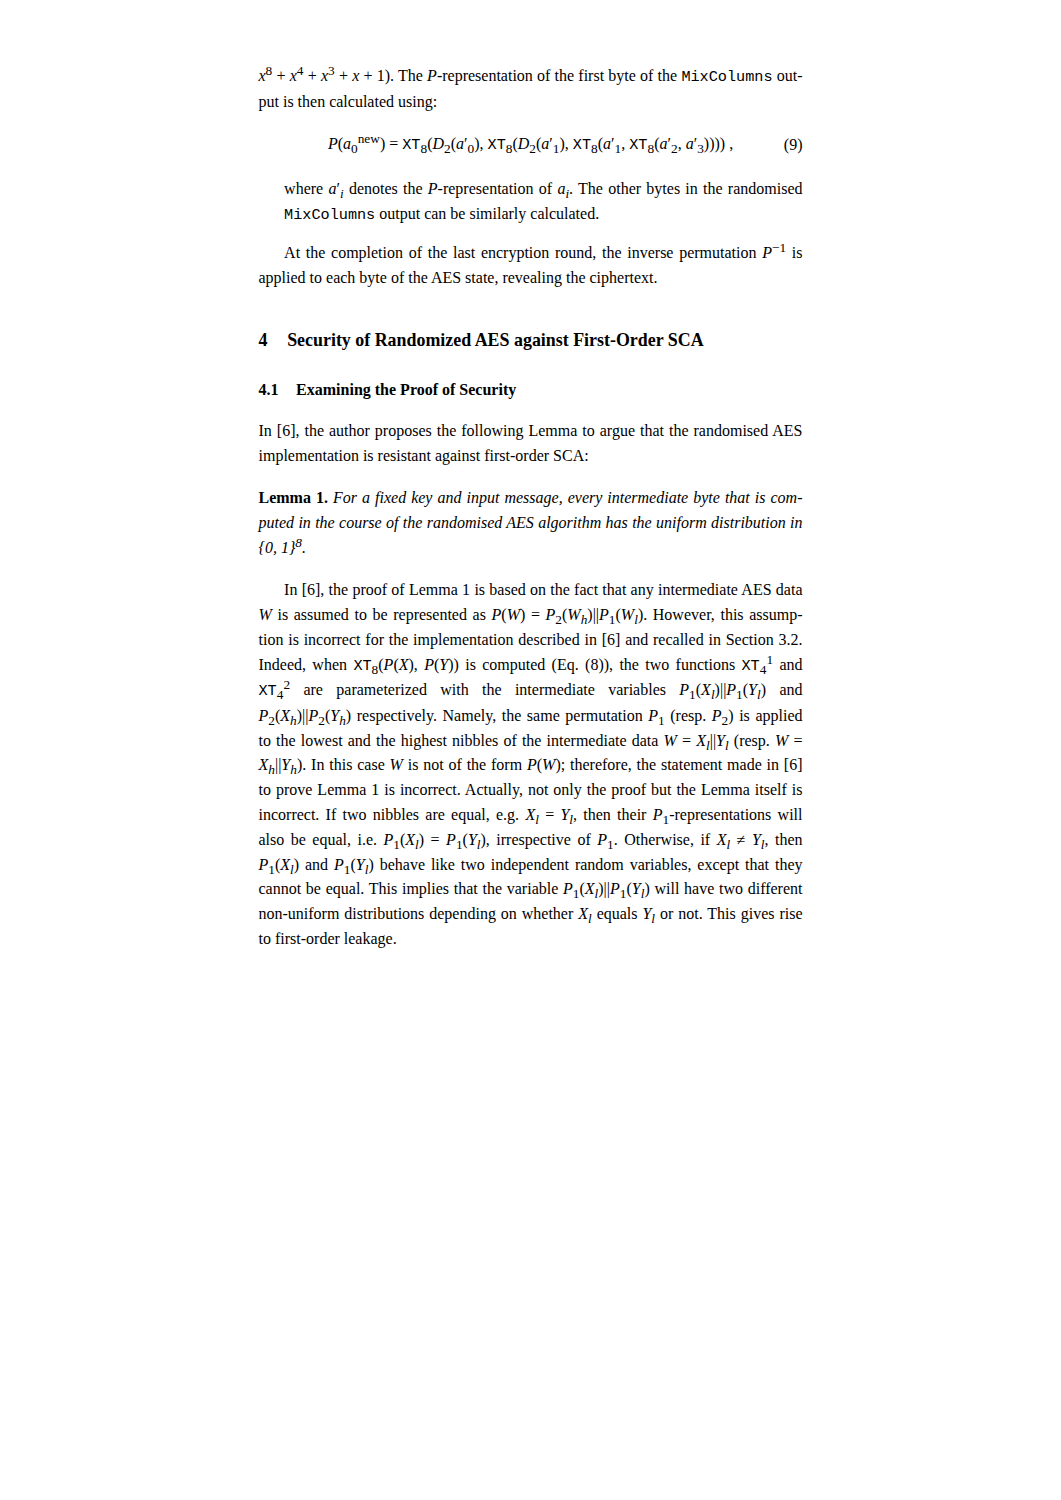x8 + x4 + x3 + x + 1). The P-representation of the first byte of the MixColumns output is then calculated using:
P(a0new) = XT8(D2(a′0), XT8(D2(a′1), XT8(a′1, XT8(a′2, a′3)))) , (9)
where a′i denotes the P-representation of ai. The other bytes in the randomised MixColumns output can be similarly calculated.
At the completion of the last encryption round, the inverse permutation P−1 is applied to each byte of the AES state, revealing the ciphertext.
4 Security of Randomized AES against First-Order SCA
4.1 Examining the Proof of Security
In [6], the author proposes the following Lemma to argue that the randomised AES implementation is resistant against first-order SCA:
Lemma 1. For a fixed key and input message, every intermediate byte that is computed in the course of the randomised AES algorithm has the uniform distribution in {0, 1}8.
In [6], the proof of Lemma 1 is based on the fact that any intermediate AES data W is assumed to be represented as P(W) = P2(Wh)||P1(Wl). However, this assumption is incorrect for the implementation described in [6] and recalled in Section 3.2. Indeed, when XT8(P(X), P(Y)) is computed (Eq. (8)), the two functions XT41 and XT42 are parameterized with the intermediate variables P1(Xl)||P1(Yl) and P2(Xh)||P2(Yh) respectively. Namely, the same permutation P1 (resp. P2) is applied to the lowest and the highest nibbles of the intermediate data W = Xl||Yl (resp. W = Xh||Yh). In this case W is not of the form P(W); therefore, the statement made in [6] to prove Lemma 1 is incorrect. Actually, not only the proof but the Lemma itself is incorrect. If two nibbles are equal, e.g. Xl = Yl, then their P1-representations will also be equal, i.e. P1(Xl) = P1(Yl), irrespective of P1. Otherwise, if Xl ≠ Yl, then P1(Xl) and P1(Yl) behave like two independent random variables, except that they cannot be equal. This implies that the variable P1(Xl)||P1(Yl) will have two different non-uniform distributions depending on whether Xl equals Yl or not. This gives rise to first-order leakage.